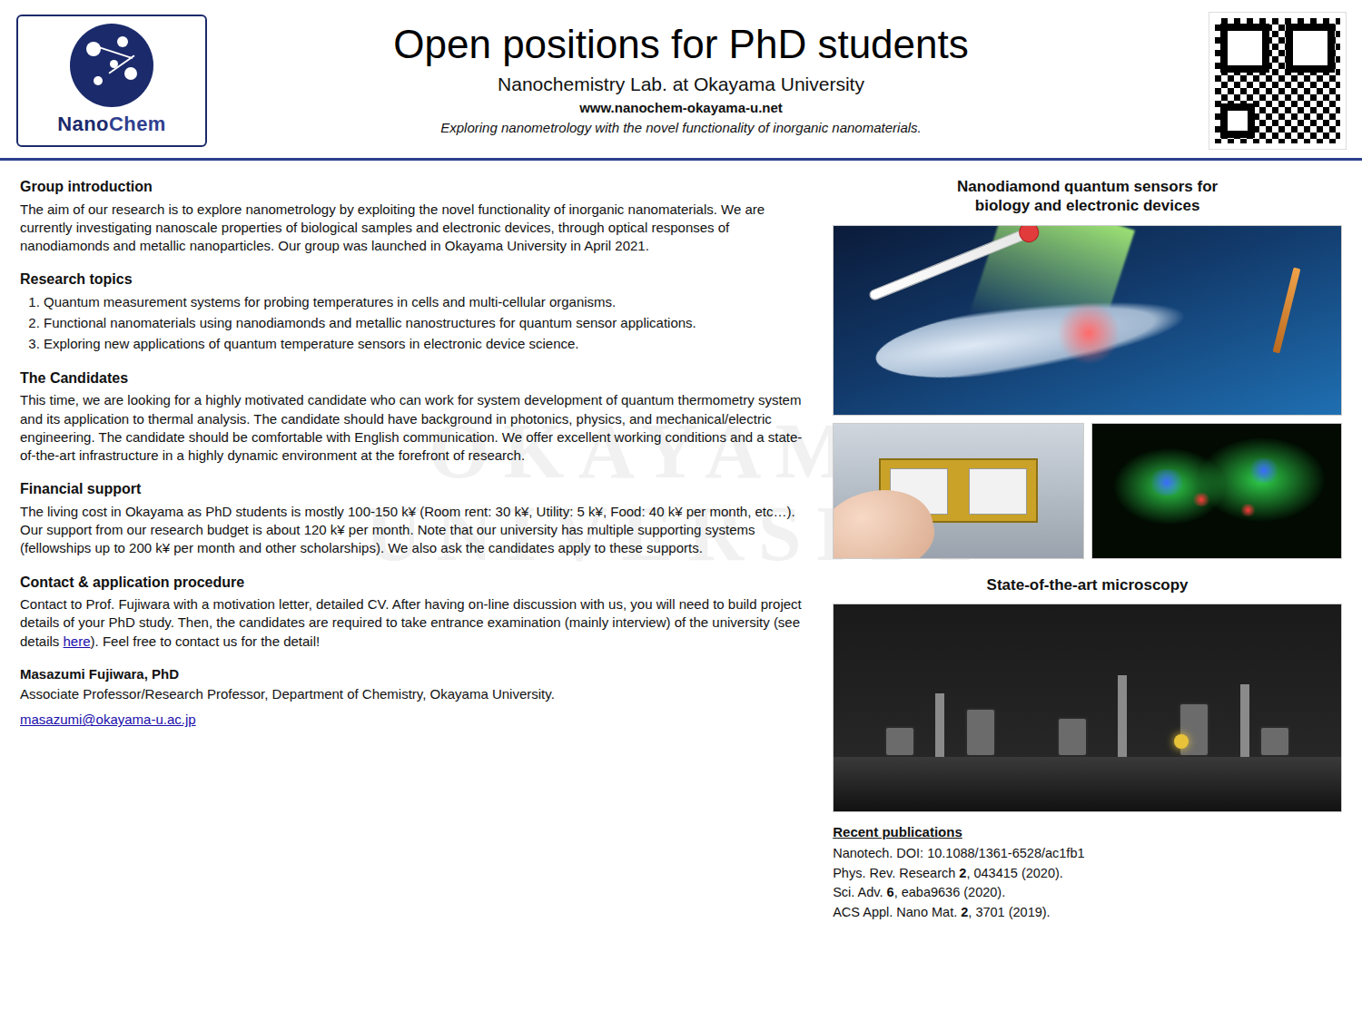OKAYAMA
UNIVERSITY
NanoChem
Open positions for PhD students
Nanochemistry Lab. at Okayama University
www.nanochem-okayama-u.net
Exploring nanometrology with the novel functionality of inorganic nanomaterials.
Group introduction
The aim of our research is to explore nanometrology by exploiting the novel functionality of inorganic nanomaterials. We are currently investigating nanoscale properties of biological samples and electronic devices, through optical responses of nanodiamonds and metallic nanoparticles. Our group was launched in Okayama University in April 2021.
Research topics
Quantum measurement systems for probing temperatures in cells and multi-cellular organisms.
Functional nanomaterials using nanodiamonds and metallic nanostructures for quantum sensor applications.
Exploring new applications of quantum temperature sensors in electronic device science.
The Candidates
This time, we are looking for a highly motivated candidate who can work for system development of quantum thermometry system and its application to thermal analysis. The candidate should have background in photonics, physics, and mechanical/electric engineering. The candidate should be comfortable with English communication. We offer excellent working conditions and a state-of-the-art infrastructure in a highly dynamic environment at the forefront of research.
Financial support
The living cost in Okayama as PhD students is mostly 100-150 k¥ (Room rent: 30 k¥, Utility: 5 k¥, Food: 40 k¥ per month, etc…). Our support from our research budget is about 120 k¥ per month. Note that our university has multiple supporting systems (fellowships up to 200 k¥ per month and other scholarships). We also ask the candidates apply to these supports.
Contact & application procedure
Contact to Prof. Fujiwara with a motivation letter, detailed CV. After having on-line discussion with us, you will need to build project details of your PhD study. Then, the candidates are required to take entrance examination (mainly interview) of the university (see details here). Feel free to contact us for the detail!
Masazumi Fujiwara, PhD
Associate Professor/Research Professor, Department of Chemistry, Okayama University.
masazumi@okayama-u.ac.jp
Nanodiamond quantum sensors for
biology and electronic devices
State-of-the-art microscopy
Recent publications
Nanotech. DOI: 10.1088/1361-6528/ac1fb1
Phys. Rev. Research 2, 043415 (2020).
Sci. Adv. 6, eaba9636 (2020).
ACS Appl. Nano Mat. 2, 3701 (2019).